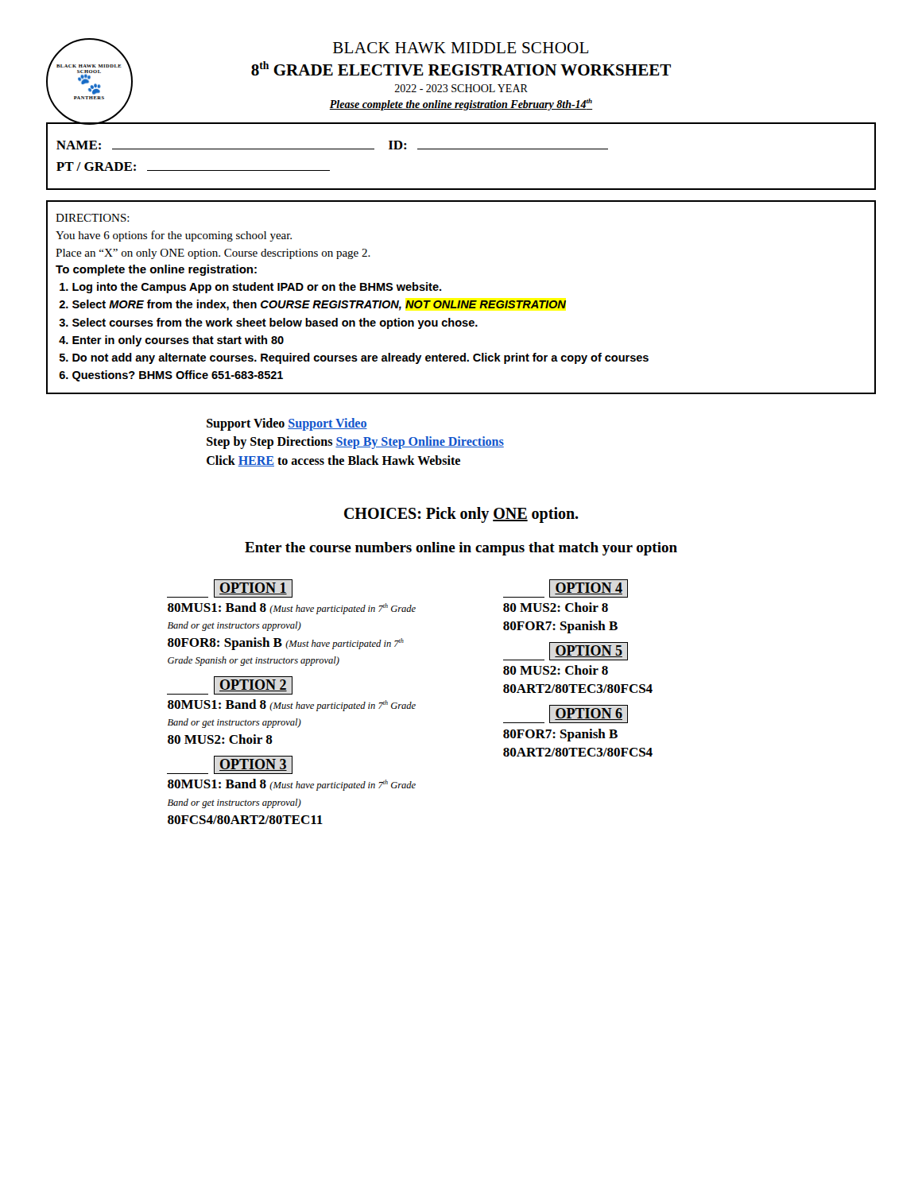BLACK HAWK MIDDLE SCHOOL
🐾
PANTHERS
BLACK HAWK MIDDLE SCHOOL
8th GRADE ELECTIVE REGISTRATION WORKSHEET
2022 - 2023 SCHOOL YEAR
Please complete the online registration February 8th-14th
NAME: ID:
PT / GRADE:
DIRECTIONS:
You have 6 options for the upcoming school year.
Place an “X” on only ONE option. Course descriptions on page 2.
To complete the online registration:
Log into the Campus App on student IPAD or on the BHMS website.
Select MORE from the index, then COURSE REGISTRATION, NOT ONLINE REGISTRATION
Select courses from the work sheet below based on the option you chose.
Enter in only courses that start with 80
Do not add any alternate courses. Required courses are already entered. Click print for a copy of courses
Questions? BHMS Office 651-683-8521
Support Video Support Video
Step by Step Directions Step By Step Online Directions
Click HERE to access the Black Hawk Website
CHOICES: Pick only ONE option.
Enter the course numbers online in campus that match your option
OPTION 1
80MUS1: Band 8 (Must have participated in 7th Grade Band or get instructors approval)
80FOR8: Spanish B (Must have participated in 7th Grade Spanish or get instructors approval)
OPTION 2
80MUS1: Band 8 (Must have participated in 7th Grade Band or get instructors approval)
80 MUS2: Choir 8
OPTION 3
80MUS1: Band 8 (Must have participated in 7th Grade Band or get instructors approval)
80FCS4/80ART2/80TEC11
OPTION 4
80 MUS2: Choir 8
80FOR7: Spanish B
OPTION 5
80 MUS2: Choir 8
80ART2/80TEC3/80FCS4
OPTION 6
80FOR7: Spanish B
80ART2/80TEC3/80FCS4